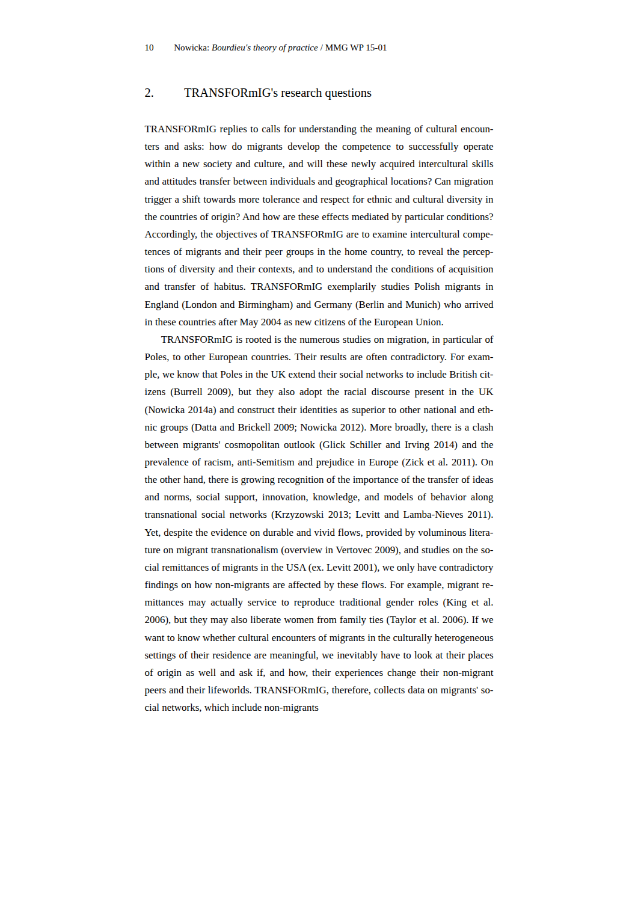10 Nowicka: Bourdieu's theory of practice / MMG WP 15-01
2. TRANSFORmIG's research questions
TRANSFORmIG replies to calls for understanding the meaning of cultural encounters and asks: how do migrants develop the competence to successfully operate within a new society and culture, and will these newly acquired intercultural skills and attitudes transfer between individuals and geographical locations? Can migration trigger a shift towards more tolerance and respect for ethnic and cultural diversity in the countries of origin? And how are these effects mediated by particular conditions? Accordingly, the objectives of TRANSFORmIG are to examine intercultural competences of migrants and their peer groups in the home country, to reveal the perceptions of diversity and their contexts, and to understand the conditions of acquisition and transfer of habitus. TRANSFORmIG exemplarily studies Polish migrants in England (London and Birmingham) and Germany (Berlin and Munich) who arrived in these countries after May 2004 as new citizens of the European Union.
TRANSFORmIG is rooted is the numerous studies on migration, in particular of Poles, to other European countries. Their results are often contradictory. For example, we know that Poles in the UK extend their social networks to include British citizens (Burrell 2009), but they also adopt the racial discourse present in the UK (Nowicka 2014a) and construct their identities as superior to other national and ethnic groups (Datta and Brickell 2009; Nowicka 2012). More broadly, there is a clash between migrants' cosmopolitan outlook (Glick Schiller and Irving 2014) and the prevalence of racism, anti-Semitism and prejudice in Europe (Zick et al. 2011). On the other hand, there is growing recognition of the importance of the transfer of ideas and norms, social support, innovation, knowledge, and models of behavior along transnational social networks (Krzyzowski 2013; Levitt and Lamba-Nieves 2011). Yet, despite the evidence on durable and vivid flows, provided by voluminous literature on migrant transnationalism (overview in Vertovec 2009), and studies on the social remittances of migrants in the USA (ex. Levitt 2001), we only have contradictory findings on how non-migrants are affected by these flows. For example, migrant remittances may actually service to reproduce traditional gender roles (King et al. 2006), but they may also liberate women from family ties (Taylor et al. 2006). If we want to know whether cultural encounters of migrants in the culturally heterogeneous settings of their residence are meaningful, we inevitably have to look at their places of origin as well and ask if, and how, their experiences change their non-migrant peers and their lifeworlds. TRANSFORmIG, therefore, collects data on migrants' social networks, which include non-migrants